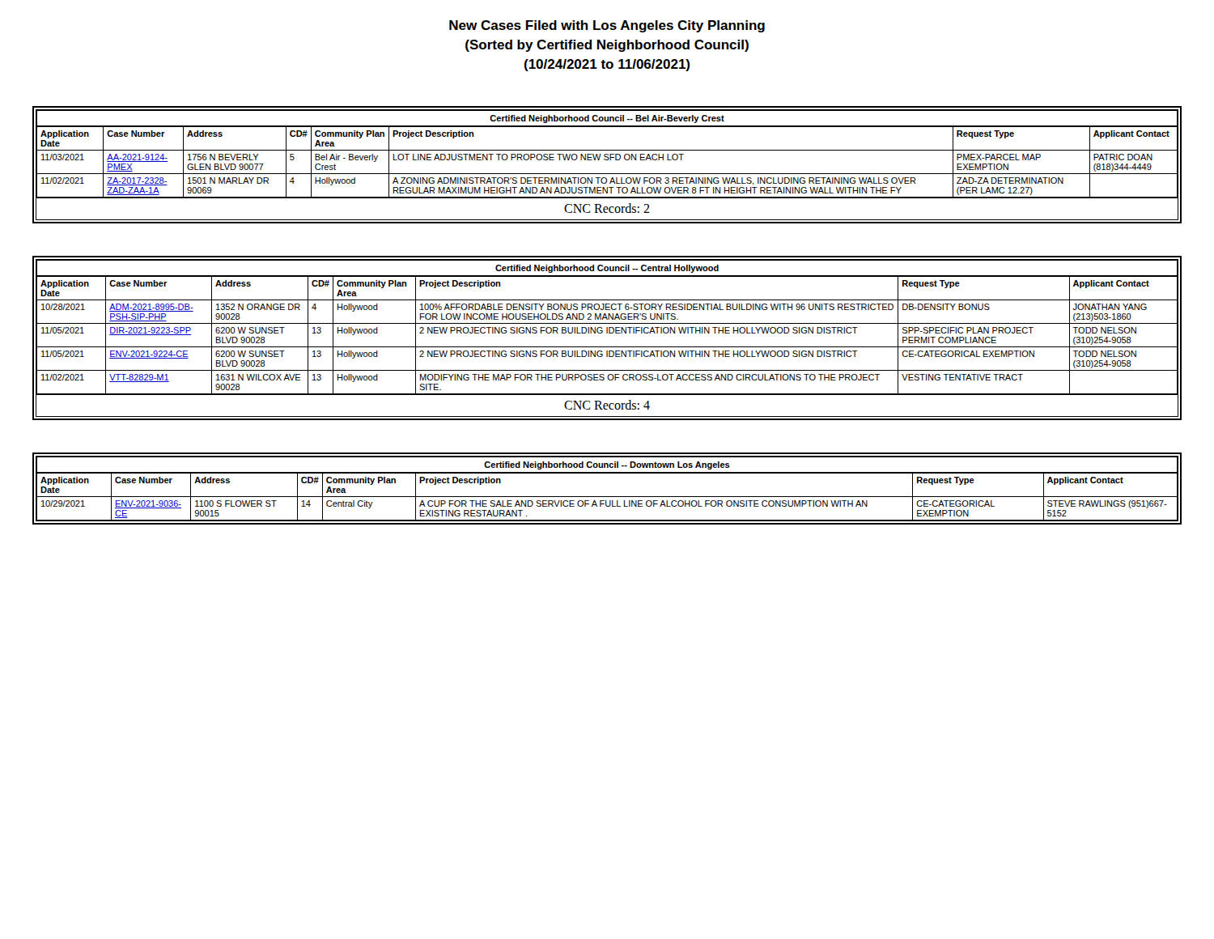New Cases Filed with Los Angeles City Planning
(Sorted by Certified Neighborhood Council)
(10/24/2021 to 11/06/2021)
Certified Neighborhood Council -- Bel Air-Beverly Crest
| Application Date | Case Number | Address | CD# | Community Plan Area | Project Description | Request Type | Applicant Contact |
| --- | --- | --- | --- | --- | --- | --- | --- |
| 11/03/2021 | AA-2021-9124-PMEX | 1756 N BEVERLY GLEN BLVD 90077 | 5 | Bel Air - Beverly Crest | LOT LINE ADJUSTMENT TO PROPOSE TWO NEW SFD ON EACH LOT | PMEX-PARCEL MAP EXEMPTION | PATRIC DOAN (818)344-4449 |
| 11/02/2021 | ZA-2017-2328-ZAD-ZAA-1A | 1501 N MARLAY DR 90069 | 4 | Hollywood | A ZONING ADMINISTRATOR'S DETERMINATION TO ALLOW FOR 3 RETAINING WALLS, INCLUDING RETAINING WALLS OVER REGULAR MAXIMUM HEIGHT AND AN ADJUSTMENT TO ALLOW OVER 8 FT IN HEIGHT RETAINING WALL WITHIN THE FY | ZAD-ZA DETERMINATION (PER LAMC 12.27) | |
CNC Records: 2
Certified Neighborhood Council -- Central Hollywood
| Application Date | Case Number | Address | CD# | Community Plan Area | Project Description | Request Type | Applicant Contact |
| --- | --- | --- | --- | --- | --- | --- | --- |
| 10/28/2021 | ADM-2021-8995-DB-PSH-SIP-PHP | 1352 N ORANGE DR 90028 | 4 | Hollywood | 100% AFFORDABLE DENSITY BONUS PROJECT 6-STORY RESIDENTIAL BUILDING WITH 96 UNITS RESTRICTED FOR LOW INCOME HOUSEHOLDS AND 2 MANAGER'S UNITS. | DB-DENSITY BONUS | JONATHAN YANG (213)503-1860 |
| 11/05/2021 | DIR-2021-9223-SPP | 6200 W SUNSET BLVD 90028 | 13 | Hollywood | 2 NEW PROJECTING SIGNS FOR BUILDING IDENTIFICATION WITHIN THE HOLLYWOOD SIGN DISTRICT | SPP-SPECIFIC PLAN PROJECT PERMIT COMPLIANCE | TODD NELSON (310)254-9058 |
| 11/05/2021 | ENV-2021-9224-CE | 6200 W SUNSET BLVD 90028 | 13 | Hollywood | 2 NEW PROJECTING SIGNS FOR BUILDING IDENTIFICATION WITHIN THE HOLLYWOOD SIGN DISTRICT | CE-CATEGORICAL EXEMPTION | TODD NELSON (310)254-9058 |
| 11/02/2021 | VTT-82829-M1 | 1631 N WILCOX AVE 90028 | 13 | Hollywood | MODIFYING THE MAP FOR THE PURPOSES OF CROSS-LOT ACCESS AND CIRCULATIONS TO THE PROJECT SITE. | VESTING TENTATIVE TRACT | |
CNC Records: 4
Certified Neighborhood Council -- Downtown Los Angeles
| Application Date | Case Number | Address | CD# | Community Plan Area | Project Description | Request Type | Applicant Contact |
| --- | --- | --- | --- | --- | --- | --- | --- |
| 10/29/2021 | ENV-2021-9036-CE | 1100 S FLOWER ST 90015 | 14 | Central City | A CUP FOR THE SALE AND SERVICE OF A FULL LINE OF ALCOHOL FOR ONSITE CONSUMPTION WITH AN EXISTING RESTAURANT . | CE-CATEGORICAL EXEMPTION | STEVE RAWLINGS (951)667-5152 |